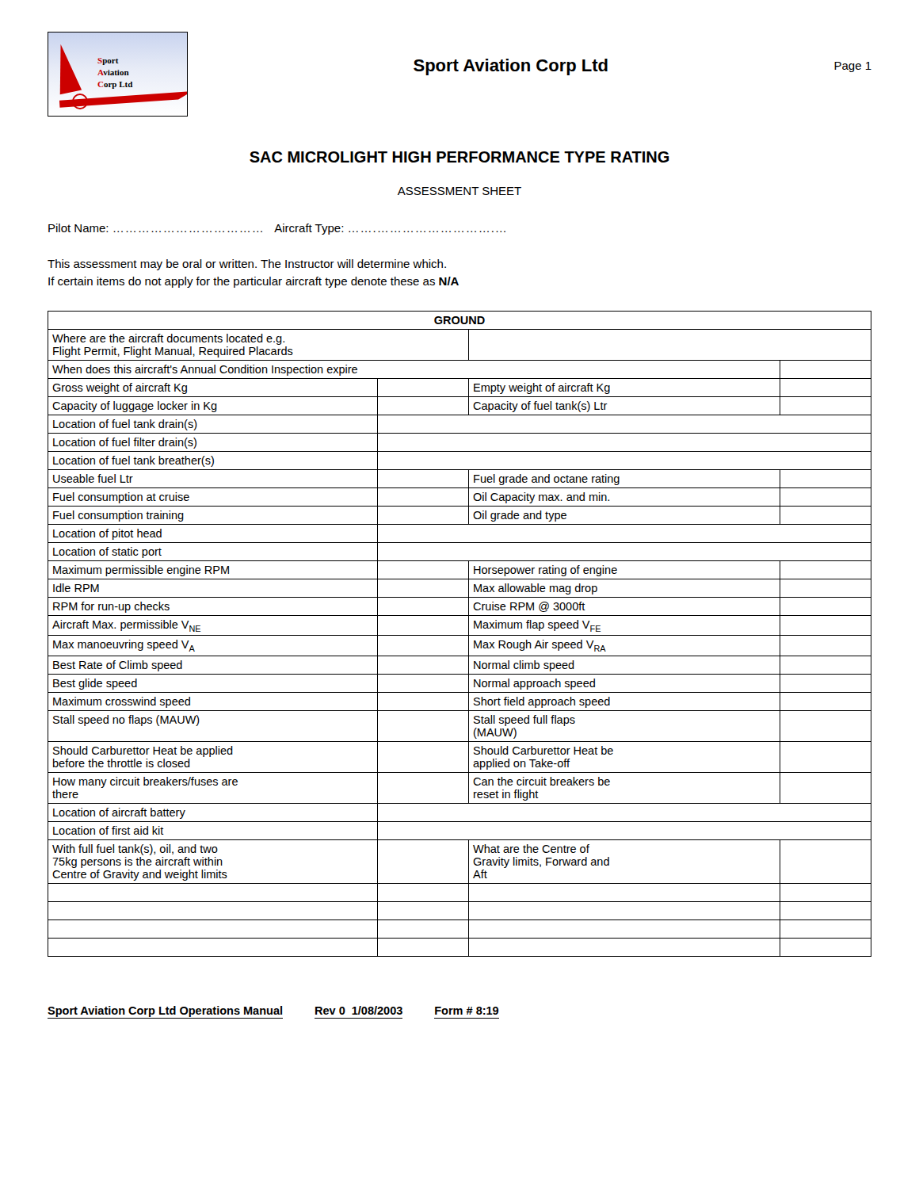Sport
Aviation
Corp Ltd
Sport Aviation Corp Ltd
Page 1
SAC MICROLIGHT HIGH PERFORMANCE TYPE RATING
ASSESSMENT SHEET
Pilot Name: ……………………………… Aircraft Type: …….……………………….…
This assessment may be oral or written. The Instructor will determine which.
If certain items do not apply for the particular aircraft type denote these as N/A
| GROUND |
| --- |
| Where are the aircraft documents located e.g. Flight Permit, Flight Manual, Required Placards | |
| When does this aircraft's Annual Condition Inspection expire | |
| Gross weight of aircraft Kg | | Empty weight of aircraft Kg | |
| Capacity of luggage locker in Kg | | Capacity of fuel tank(s) Ltr | |
| Location of fuel tank drain(s) | |
| Location of fuel filter drain(s) | |
| Location of fuel tank breather(s) | |
| Useable fuel Ltr | | Fuel grade and octane rating | |
| Fuel consumption at cruise | | Oil Capacity max. and min. | |
| Fuel consumption training | | Oil grade and type | |
| Location of pitot head | |
| Location of static port | |
| Maximum permissible engine RPM | | Horsepower rating of engine | |
| Idle RPM | | Max allowable mag drop | |
| RPM for run-up checks | | Cruise RPM @ 3000ft | |
| Aircraft Max. permissible V NE | | Maximum flap speed V FE | |
| Max manoeuvring speed V A | | Max Rough Air speed V RA | |
| Best Rate of Climb speed | | Normal climb speed | |
| Best glide speed | | Normal approach speed | |
| Maximum crosswind speed | | Short field approach speed | |
| Stall speed no flaps (MAUW) | | Stall speed full flaps (MAUW) | |
| Should Carburettor Heat be applied before the throttle is closed | | Should Carburettor Heat be applied on Take-off | |
| How many circuit breakers/fuses are there | | Can the circuit breakers be reset in flight | |
| Location of aircraft battery | |
| Location of first aid kit | |
| With full fuel tank(s), oil, and two 75kg persons is the aircraft within Centre of Gravity and weight limits | | What are the Centre of Gravity limits, Forward and Aft | |
Sport Aviation Corp Ltd Operations Manual Rev 0 1/08/2003 Form # 8:19